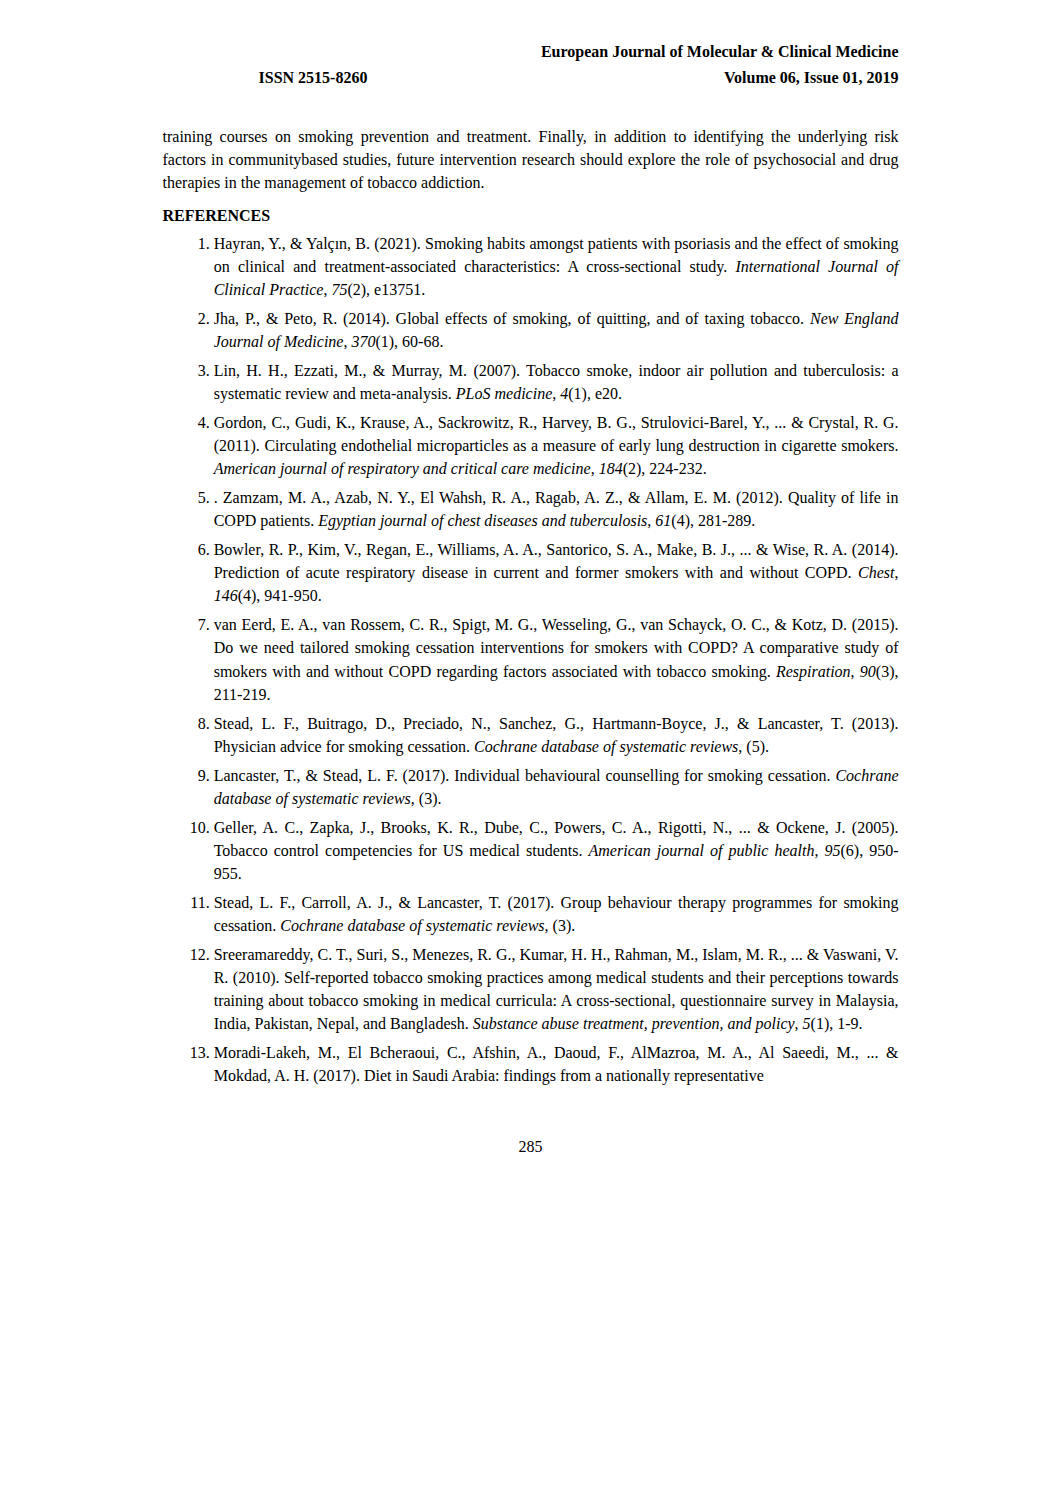European Journal of Molecular & Clinical Medicine
ISSN 2515-8260 Volume 06, Issue 01, 2019
training courses on smoking prevention and treatment. Finally, in addition to identifying the underlying risk factors in communitybased studies, future intervention research should explore the role of psychosocial and drug therapies in the management of tobacco addiction.
REFERENCES
Hayran, Y., & Yalçın, B. (2021). Smoking habits amongst patients with psoriasis and the effect of smoking on clinical and treatment‐associated characteristics: A cross‐sectional study. International Journal of Clinical Practice, 75(2), e13751.
Jha, P., & Peto, R. (2014). Global effects of smoking, of quitting, and of taxing tobacco. New England Journal of Medicine, 370(1), 60-68.
Lin, H. H., Ezzati, M., & Murray, M. (2007). Tobacco smoke, indoor air pollution and tuberculosis: a systematic review and meta-analysis. PLoS medicine, 4(1), e20.
Gordon, C., Gudi, K., Krause, A., Sackrowitz, R., Harvey, B. G., Strulovici-Barel, Y., ... & Crystal, R. G. (2011). Circulating endothelial microparticles as a measure of early lung destruction in cigarette smokers. American journal of respiratory and critical care medicine, 184(2), 224-232.
. Zamzam, M. A., Azab, N. Y., El Wahsh, R. A., Ragab, A. Z., & Allam, E. M. (2012). Quality of life in COPD patients. Egyptian journal of chest diseases and tuberculosis, 61(4), 281-289.
Bowler, R. P., Kim, V., Regan, E., Williams, A. A., Santorico, S. A., Make, B. J., ... & Wise, R. A. (2014). Prediction of acute respiratory disease in current and former smokers with and without COPD. Chest, 146(4), 941-950.
van Eerd, E. A., van Rossem, C. R., Spigt, M. G., Wesseling, G., van Schayck, O. C., & Kotz, D. (2015). Do we need tailored smoking cessation interventions for smokers with COPD? A comparative study of smokers with and without COPD regarding factors associated with tobacco smoking. Respiration, 90(3), 211-219.
Stead, L. F., Buitrago, D., Preciado, N., Sanchez, G., Hartmann‐Boyce, J., & Lancaster, T. (2013). Physician advice for smoking cessation. Cochrane database of systematic reviews, (5).
Lancaster, T., & Stead, L. F. (2017). Individual behavioural counselling for smoking cessation. Cochrane database of systematic reviews, (3).
Geller, A. C., Zapka, J., Brooks, K. R., Dube, C., Powers, C. A., Rigotti, N., ... & Ockene, J. (2005). Tobacco control competencies for US medical students. American journal of public health, 95(6), 950-955.
Stead, L. F., Carroll, A. J., & Lancaster, T. (2017). Group behaviour therapy programmes for smoking cessation. Cochrane database of systematic reviews, (3).
Sreeramareddy, C. T., Suri, S., Menezes, R. G., Kumar, H. H., Rahman, M., Islam, M. R., ... & Vaswani, V. R. (2010). Self-reported tobacco smoking practices among medical students and their perceptions towards training about tobacco smoking in medical curricula: A cross-sectional, questionnaire survey in Malaysia, India, Pakistan, Nepal, and Bangladesh. Substance abuse treatment, prevention, and policy, 5(1), 1-9.
Moradi-Lakeh, M., El Bcheraoui, C., Afshin, A., Daoud, F., AlMazroa, M. A., Al Saeedi, M., ... & Mokdad, A. H. (2017). Diet in Saudi Arabia: findings from a nationally representative
285